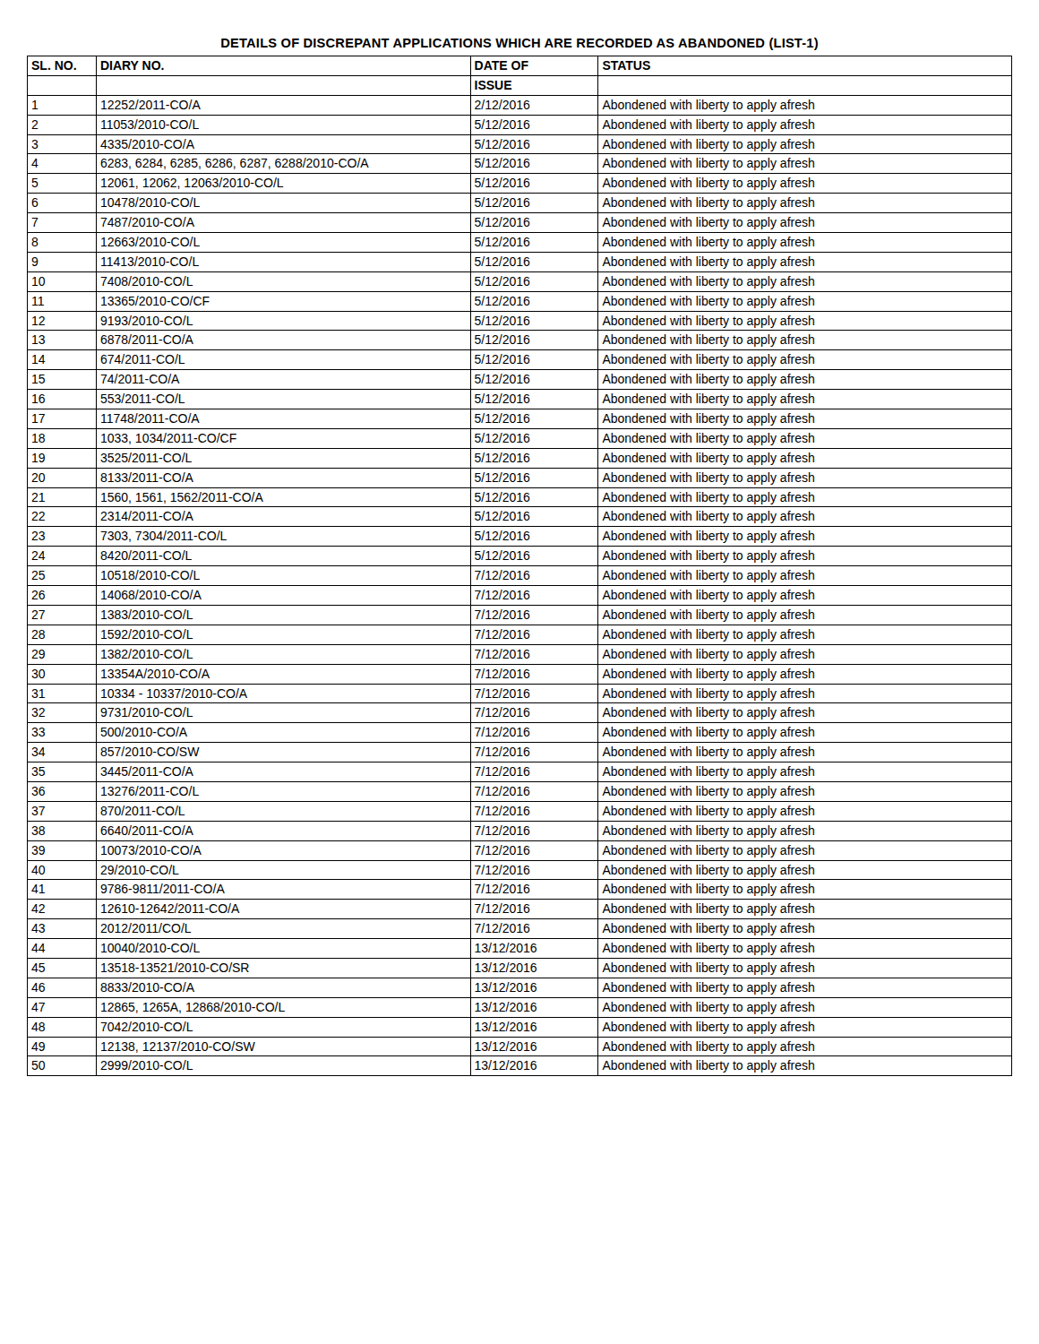DETAILS OF DISCREPANT APPLICATIONS WHICH ARE RECORDED AS ABANDONED (LIST-1)
| SL. NO. | DIARY NO. | DATE OF | STATUS |
| --- | --- | --- | --- |
| | | ISSUE | |
| 1 | 12252/2011-CO/A | 2/12/2016 | Abondened with liberty to apply afresh |
| 2 | 11053/2010-CO/L | 5/12/2016 | Abondened with liberty to apply afresh |
| 3 | 4335/2010-CO/A | 5/12/2016 | Abondened with liberty to apply afresh |
| 4 | 6283, 6284, 6285, 6286, 6287, 6288/2010-CO/A | 5/12/2016 | Abondened with liberty to apply afresh |
| 5 | 12061, 12062, 12063/2010-CO/L | 5/12/2016 | Abondened with liberty to apply afresh |
| 6 | 10478/2010-CO/L | 5/12/2016 | Abondened with liberty to apply afresh |
| 7 | 7487/2010-CO/A | 5/12/2016 | Abondened with liberty to apply afresh |
| 8 | 12663/2010-CO/L | 5/12/2016 | Abondened with liberty to apply afresh |
| 9 | 11413/2010-CO/L | 5/12/2016 | Abondened with liberty to apply afresh |
| 10 | 7408/2010-CO/L | 5/12/2016 | Abondened with liberty to apply afresh |
| 11 | 13365/2010-CO/CF | 5/12/2016 | Abondened with liberty to apply afresh |
| 12 | 9193/2010-CO/L | 5/12/2016 | Abondened with liberty to apply afresh |
| 13 | 6878/2011-CO/A | 5/12/2016 | Abondened with liberty to apply afresh |
| 14 | 674/2011-CO/L | 5/12/2016 | Abondened with liberty to apply afresh |
| 15 | 74/2011-CO/A | 5/12/2016 | Abondened with liberty to apply afresh |
| 16 | 553/2011-CO/L | 5/12/2016 | Abondened with liberty to apply afresh |
| 17 | 11748/2011-CO/A | 5/12/2016 | Abondened with liberty to apply afresh |
| 18 | 1033, 1034/2011-CO/CF | 5/12/2016 | Abondened with liberty to apply afresh |
| 19 | 3525/2011-CO/L | 5/12/2016 | Abondened with liberty to apply afresh |
| 20 | 8133/2011-CO/A | 5/12/2016 | Abondened with liberty to apply afresh |
| 21 | 1560, 1561, 1562/2011-CO/A | 5/12/2016 | Abondened with liberty to apply afresh |
| 22 | 2314/2011-CO/A | 5/12/2016 | Abondened with liberty to apply afresh |
| 23 | 7303, 7304/2011-CO/L | 5/12/2016 | Abondened with liberty to apply afresh |
| 24 | 8420/2011-CO/L | 5/12/2016 | Abondened with liberty to apply afresh |
| 25 | 10518/2010-CO/L | 7/12/2016 | Abondened with liberty to apply afresh |
| 26 | 14068/2010-CO/A | 7/12/2016 | Abondened with liberty to apply afresh |
| 27 | 1383/2010-CO/L | 7/12/2016 | Abondened with liberty to apply afresh |
| 28 | 1592/2010-CO/L | 7/12/2016 | Abondened with liberty to apply afresh |
| 29 | 1382/2010-CO/L | 7/12/2016 | Abondened with liberty to apply afresh |
| 30 | 13354A/2010-CO/A | 7/12/2016 | Abondened with liberty to apply afresh |
| 31 | 10334 - 10337/2010-CO/A | 7/12/2016 | Abondened with liberty to apply afresh |
| 32 | 9731/2010-CO/L | 7/12/2016 | Abondened with liberty to apply afresh |
| 33 | 500/2010-CO/A | 7/12/2016 | Abondened with liberty to apply afresh |
| 34 | 857/2010-CO/SW | 7/12/2016 | Abondened with liberty to apply afresh |
| 35 | 3445/2011-CO/A | 7/12/2016 | Abondened with liberty to apply afresh |
| 36 | 13276/2011-CO/L | 7/12/2016 | Abondened with liberty to apply afresh |
| 37 | 870/2011-CO/L | 7/12/2016 | Abondened with liberty to apply afresh |
| 38 | 6640/2011-CO/A | 7/12/2016 | Abondened with liberty to apply afresh |
| 39 | 10073/2010-CO/A | 7/12/2016 | Abondened with liberty to apply afresh |
| 40 | 29/2010-CO/L | 7/12/2016 | Abondened with liberty to apply afresh |
| 41 | 9786-9811/2011-CO/A | 7/12/2016 | Abondened with liberty to apply afresh |
| 42 | 12610-12642/2011-CO/A | 7/12/2016 | Abondened with liberty to apply afresh |
| 43 | 2012/2011/CO/L | 7/12/2016 | Abondened with liberty to apply afresh |
| 44 | 10040/2010-CO/L | 13/12/2016 | Abondened with liberty to apply afresh |
| 45 | 13518-13521/2010-CO/SR | 13/12/2016 | Abondened with liberty to apply afresh |
| 46 | 8833/2010-CO/A | 13/12/2016 | Abondened with liberty to apply afresh |
| 47 | 12865, 1265A, 12868/2010-CO/L | 13/12/2016 | Abondened with liberty to apply afresh |
| 48 | 7042/2010-CO/L | 13/12/2016 | Abondened with liberty to apply afresh |
| 49 | 12138, 12137/2010-CO/SW | 13/12/2016 | Abondened with liberty to apply afresh |
| 50 | 2999/2010-CO/L | 13/12/2016 | Abondened with liberty to apply afresh |